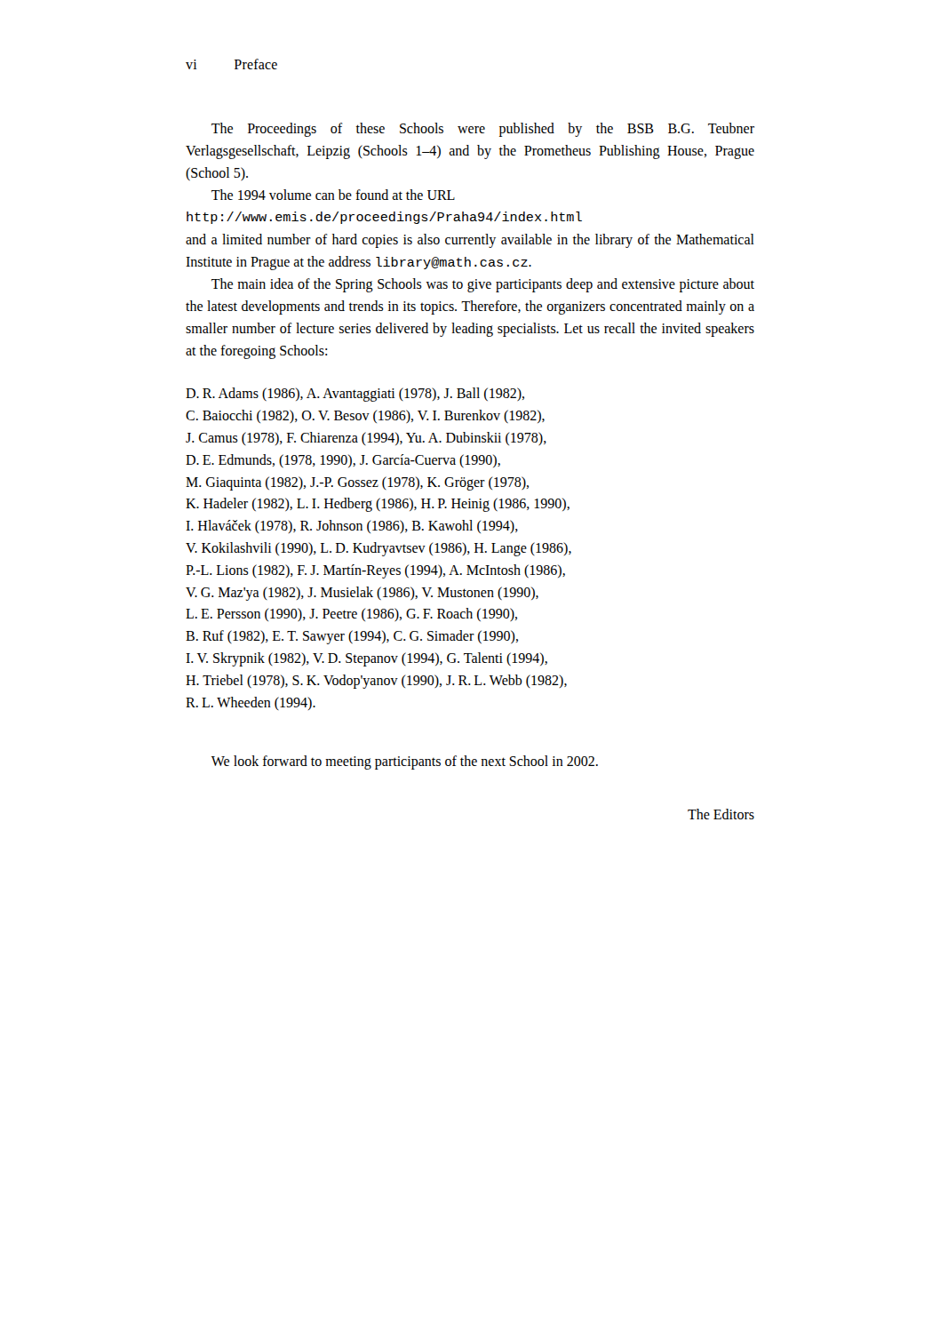vi Preface
The Proceedings of these Schools were published by the BSB B.G. Teubner Verlagsgesellschaft, Leipzig (Schools 1–4) and by the Prometheus Publishing House, Prague (School 5).
The 1994 volume can be found at the URL
http://www.emis.de/proceedings/Praha94/index.html
and a limited number of hard copies is also currently available in the library of the Mathematical Institute in Prague at the address library@math.cas.cz.
The main idea of the Spring Schools was to give participants deep and extensive picture about the latest developments and trends in its topics. Therefore, the organizers concentrated mainly on a smaller number of lecture series delivered by leading specialists. Let us recall the invited speakers at the foregoing Schools:
D. R. Adams (1986), A. Avantaggiati (1978), J. Ball (1982),
C. Baiocchi (1982), O. V. Besov (1986), V. I. Burenkov (1982),
J. Camus (1978), F. Chiarenza (1994), Yu. A. Dubinskii (1978),
D. E. Edmunds, (1978, 1990), J. García-Cuerva (1990),
M. Giaquinta (1982), J.-P. Gossez (1978), K. Gröger (1978),
K. Hadeler (1982), L. I. Hedberg (1986), H. P. Heinig (1986, 1990),
I. Hlaváček (1978), R. Johnson (1986), B. Kawohl (1994),
V. Kokilashvili (1990), L. D. Kudryavtsev (1986), H. Lange (1986),
P.-L. Lions (1982), F. J. Martín-Reyes (1994), A. McIntosh (1986),
V. G. Maz'ya (1982), J. Musielak (1986), V. Mustonen (1990),
L. E. Persson (1990), J. Peetre (1986), G. F. Roach (1990),
B. Ruf (1982), E. T. Sawyer (1994), C. G. Simader (1990),
I. V. Skrypnik (1982), V. D. Stepanov (1994), G. Talenti (1994),
H. Triebel (1978), S. K. Vodop'yanov (1990), J. R. L. Webb (1982),
R. L. Wheeden (1994).
We look forward to meeting participants of the next School in 2002.
The Editors